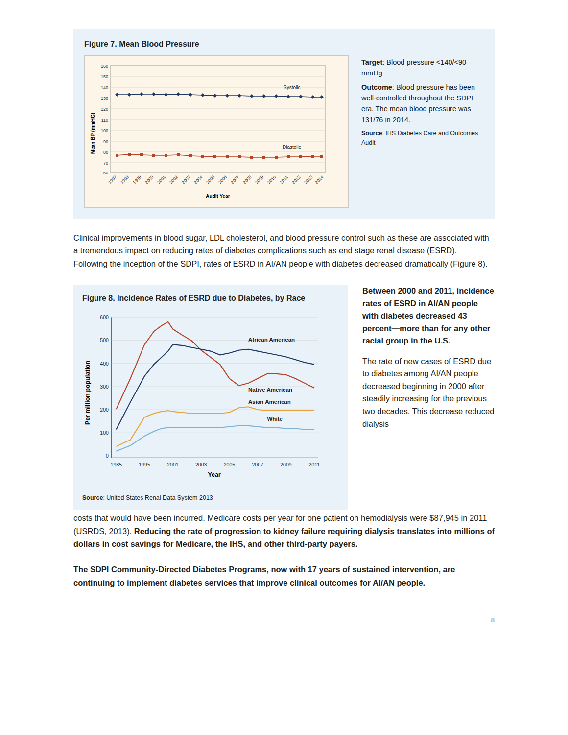Figure 7. Mean Blood Pressure
Mean BP (mmHG) 160 150 140 130 120 110 100 90 80 70 60 Systolic Diastolic 1997 1998 1999 2000 2001 2002 2003 2004 2005 2006 2007 2008 2009 2010 2011 2012 2013 2014 Audit Year
Target: Blood pressure <140/<90 mmHg
Outcome: Blood pressure has been well-controlled throughout the SDPI era. The mean blood pressure was 131/76 in 2014.
Source: IHS Diabetes Care and Outcomes Audit
Clinical improvements in blood sugar, LDL cholesterol, and blood pressure control such as these are associated with a tremendous impact on reducing rates of diabetes complications such as end stage renal disease (ESRD). Following the inception of the SDPI, rates of ESRD in AI/AN people with diabetes decreased dramatically (Figure 8).
Figure 8. Incidence Rates of ESRD due to Diabetes, by Race
Per million population 600 500 400 300 200 100 0 1985 1995 2001 2003 2005 2007 2009 2011 Year African American Native American Asian American White
Source: United States Renal Data System 2013
Between 2000 and 2011, incidence rates of ESRD in AI/AN people with diabetes decreased 43 percent—more than for any other racial group in the U.S.
The rate of new cases of ESRD due to diabetes among AI/AN people decreased beginning in 2000 after steadily increasing for the previous two decades. This decrease reduced dialysis
costs that would have been incurred. Medicare costs per year for one patient on hemodialysis were $87,945 in 2011 (USRDS, 2013). Reducing the rate of progression to kidney failure requiring dialysis translates into millions of dollars in cost savings for Medicare, the IHS, and other third-party payers.
The SDPI Community-Directed Diabetes Programs, now with 17 years of sustained intervention, are continuing to implement diabetes services that improve clinical outcomes for AI/AN people.
8